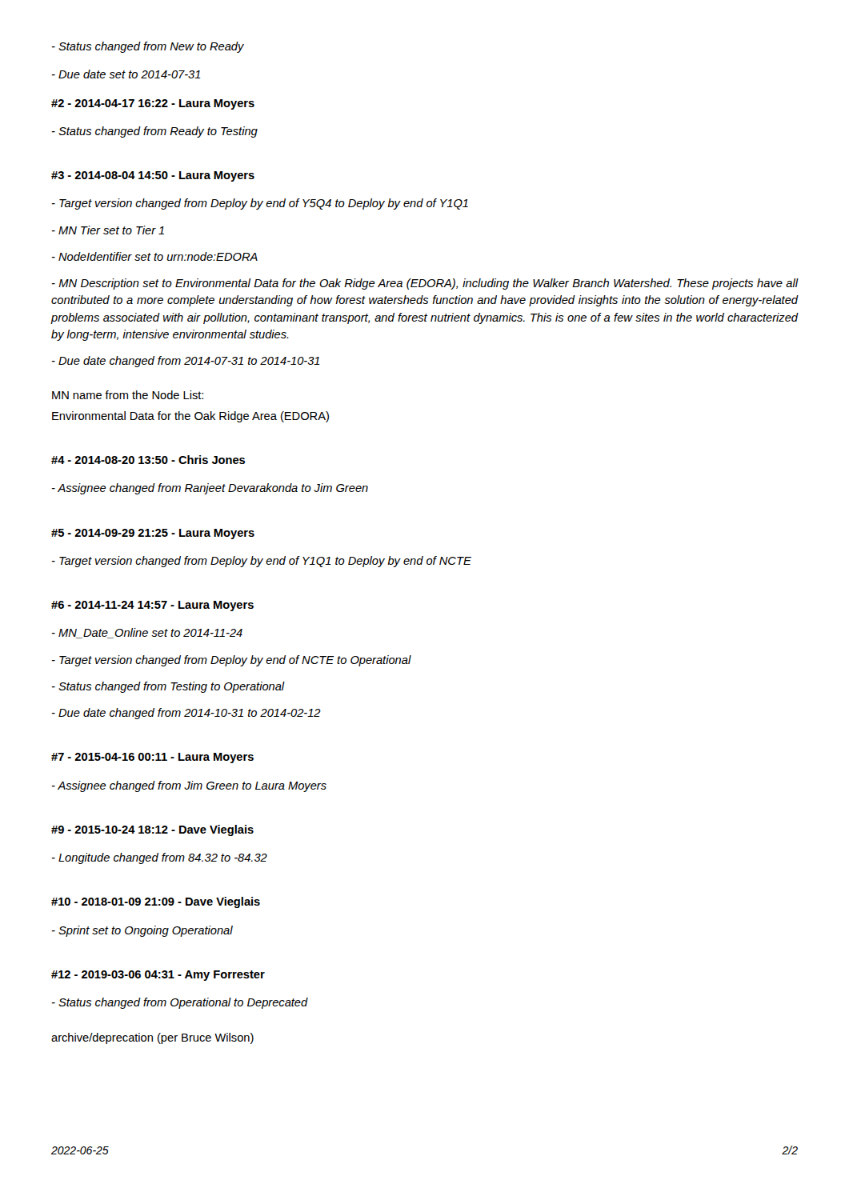- Status changed from New to Ready
- Due date set to 2014-07-31
#2 - 2014-04-17 16:22 - Laura Moyers
- Status changed from Ready to Testing
#3 - 2014-08-04 14:50 - Laura Moyers
- Target version changed from Deploy by end of Y5Q4 to Deploy by end of Y1Q1
- MN Tier set to Tier 1
- NodeIdentifier set to urn:node:EDORA
- MN Description set to Environmental Data for the Oak Ridge Area (EDORA), including the Walker Branch Watershed. These projects have all contributed to a more complete understanding of how forest watersheds function and have provided insights into the solution of energy-related problems associated with air pollution, contaminant transport, and forest nutrient dynamics. This is one of a few sites in the world characterized by long-term, intensive environmental studies.
- Due date changed from 2014-07-31 to 2014-10-31
MN name from the Node List:
Environmental Data for the Oak Ridge Area (EDORA)
#4 - 2014-08-20 13:50 - Chris Jones
- Assignee changed from Ranjeet Devarakonda to Jim Green
#5 - 2014-09-29 21:25 - Laura Moyers
- Target version changed from Deploy by end of Y1Q1 to Deploy by end of NCTE
#6 - 2014-11-24 14:57 - Laura Moyers
- MN_Date_Online set to 2014-11-24
- Target version changed from Deploy by end of NCTE to Operational
- Status changed from Testing to Operational
- Due date changed from 2014-10-31 to 2014-02-12
#7 - 2015-04-16 00:11 - Laura Moyers
- Assignee changed from Jim Green to Laura Moyers
#9 - 2015-10-24 18:12 - Dave Vieglais
- Longitude changed from 84.32 to -84.32
#10 - 2018-01-09 21:09 - Dave Vieglais
- Sprint set to Ongoing Operational
#12 - 2019-03-06 04:31 - Amy Forrester
- Status changed from Operational to Deprecated
archive/deprecation (per Bruce Wilson)
2022-06-25 2/2